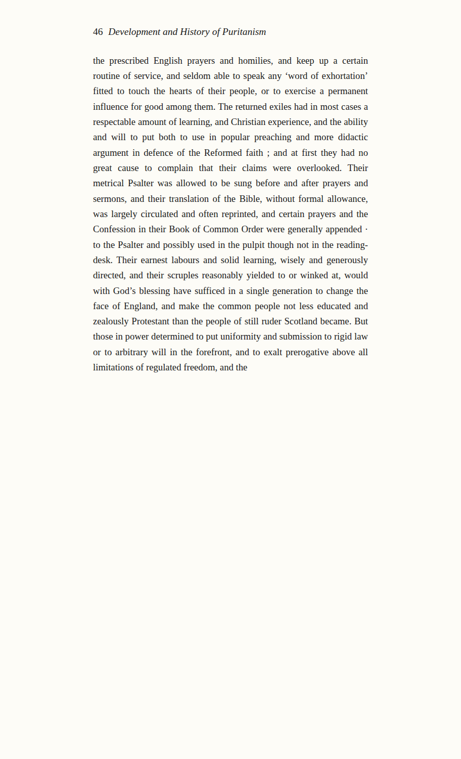46 Development and History of Puritanism
the prescribed English prayers and homilies, and keep up a certain routine of service, and seldom able to speak any ‘word of exhortation’ fitted to touch the hearts of their people, or to exercise a permanent influence for good among them. The returned exiles had in most cases a respectable amount of learning, and Christian experience, and the ability and will to put both to use in popular preaching and more didactic argument in defence of the Reformed faith ; and at first they had no great cause to complain that their claims were overlooked. Their metrical Psalter was allowed to be sung before and after prayers and sermons, and their translation of the Bible, without formal allowance, was largely circulated and often reprint­ed, and certain prayers and the Confession in their Book of Common Order were generally appended · to the Psalter and possibly used in the pulpit though not in the reading-desk. Their earnest labours and solid learning, wisely and generously directed, and their scruples reasonably yielded to or winked at, would with God’s blessing have sufficed in a single generation to change the face of England, and make the common people not less educated and zealously Protestant than the people of still ruder Scotland became. But those in power determined to put uniformity and submission to rigid law or to arbi­trary will in the forefront, and to exalt prerogative above all limitations of regulated freedom, and the